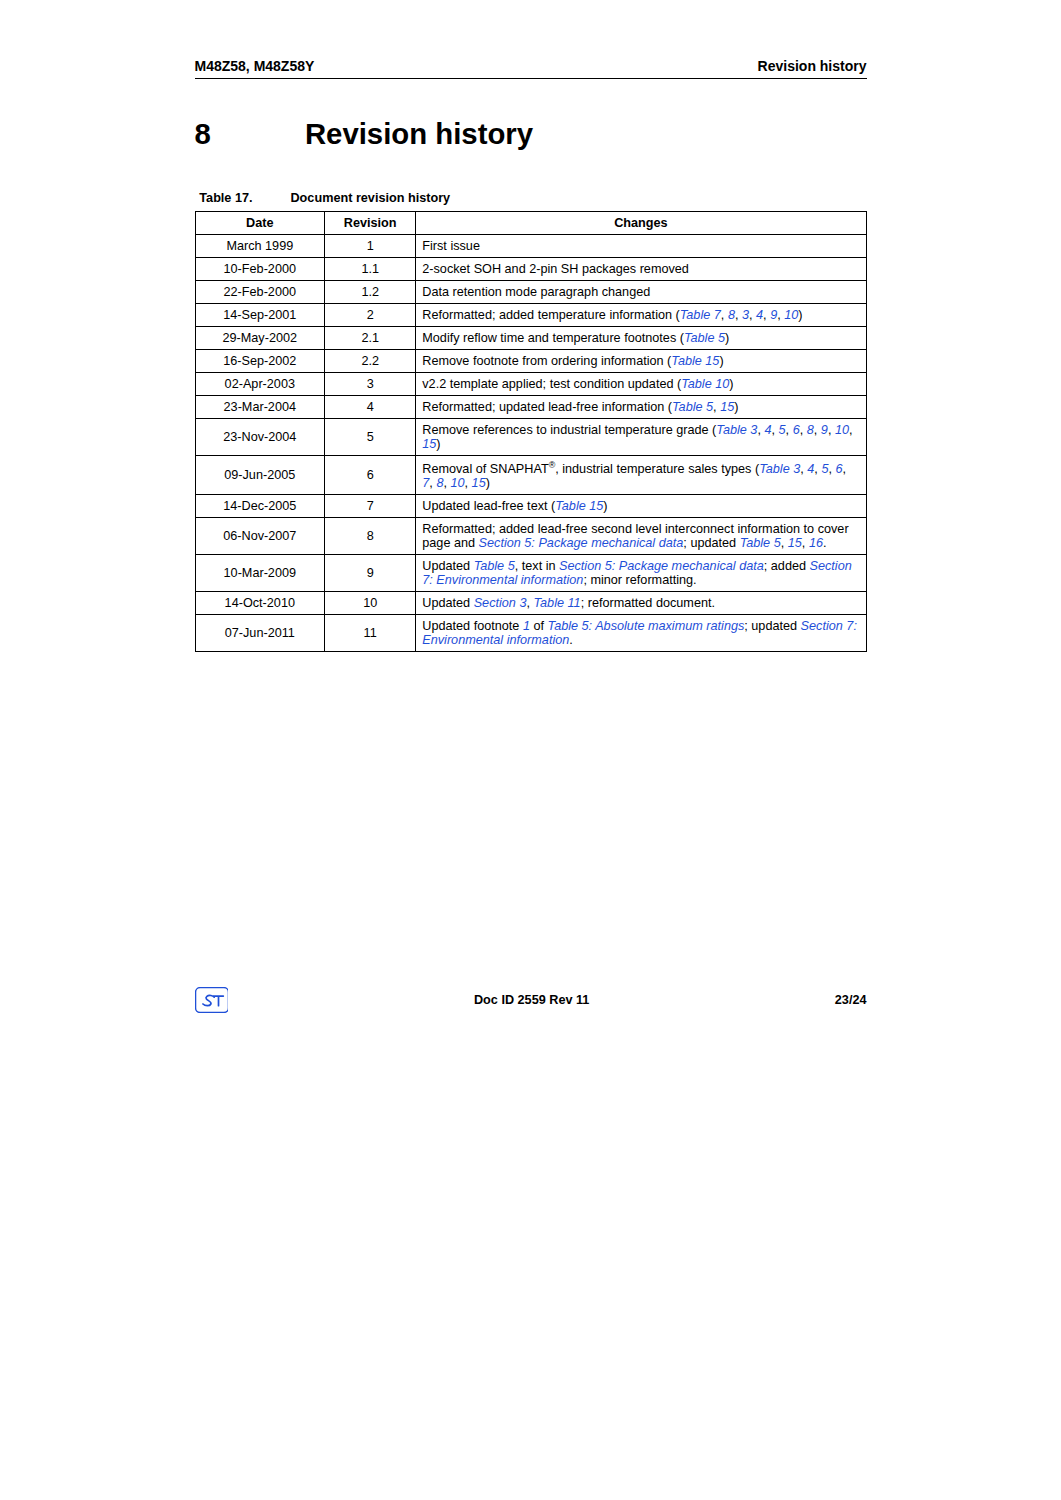M48Z58, M48Z58Y
Revision history
8 Revision history
Table 17. Document revision history
| Date | Revision | Changes |
| --- | --- | --- |
| March 1999 | 1 | First issue |
| 10-Feb-2000 | 1.1 | 2-socket SOH and 2-pin SH packages removed |
| 22-Feb-2000 | 1.2 | Data retention mode paragraph changed |
| 14-Sep-2001 | 2 | Reformatted; added temperature information ( Table 7 , 8 , 3 , 4 , 9 , 10 ) |
| 29-May-2002 | 2.1 | Modify reflow time and temperature footnotes ( Table 5 ) |
| 16-Sep-2002 | 2.2 | Remove footnote from ordering information ( Table 15 ) |
| 02-Apr-2003 | 3 | v2.2 template applied; test condition updated ( Table 10 ) |
| 23-Mar-2004 | 4 | Reformatted; updated lead-free information ( Table 5 , 15 ) |
| 23-Nov-2004 | 5 | Remove references to industrial temperature grade ( Table 3 , 4 , 5 , 6 , 8 , 9 , 10 , 15 ) |
| 09-Jun-2005 | 6 | Removal of SNAPHAT ® , industrial temperature sales types ( Table 3 , 4 , 5 , 6 , 7 , 8 , 10 , 15 ) |
| 14-Dec-2005 | 7 | Updated lead-free text ( Table 15 ) |
| 06-Nov-2007 | 8 | Reformatted; added lead-free second level interconnect information to cover page and Section 5: Package mechanical data ; updated Table 5 , 15 , 16 . |
| 10-Mar-2009 | 9 | Updated Table 5 , text in Section 5: Package mechanical data ; added Section 7: Environmental information ; minor reformatting. |
| 14-Oct-2010 | 10 | Updated Section 3 , Table 11 ; reformatted document. |
| 07-Jun-2011 | 11 | Updated footnote 1 of Table 5: Absolute maximum ratings ; updated Section 7: Environmental information . |
Doc ID 2559 Rev 11
23/24